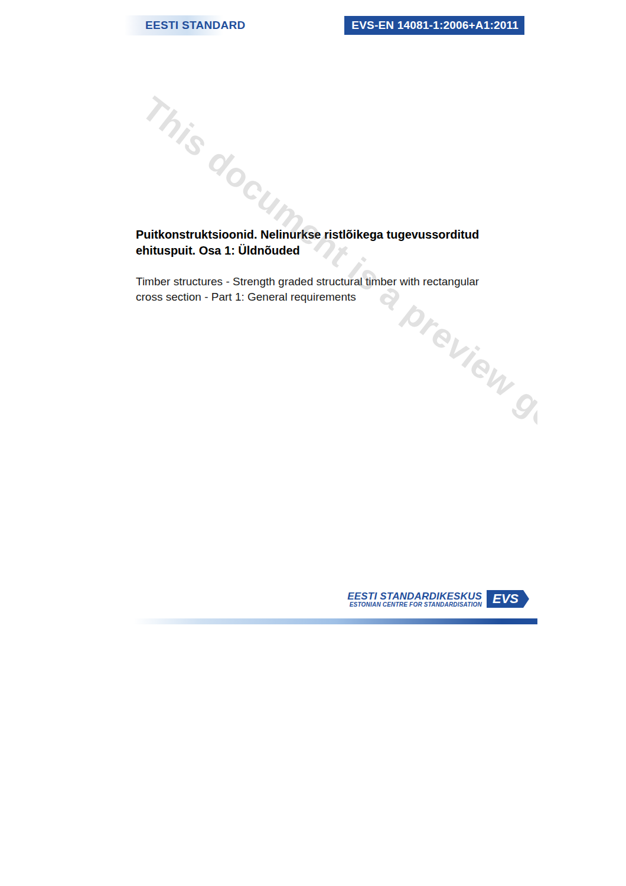EESTI STANDARD
EVS-EN 14081-1:2006+A1:2011
This document is a preview generated by EVS
Puitkonstruktsioonid. Nelinurkse ristlõikega tugevussorditud ehituspuit. Osa 1: Üldnõuded
Timber structures - Strength graded structural timber with rectangular cross section - Part 1: General requirements
EESTI STANDARDIKESKUS
ESTONIAN CENTRE FOR STANDARDISATION
EVS